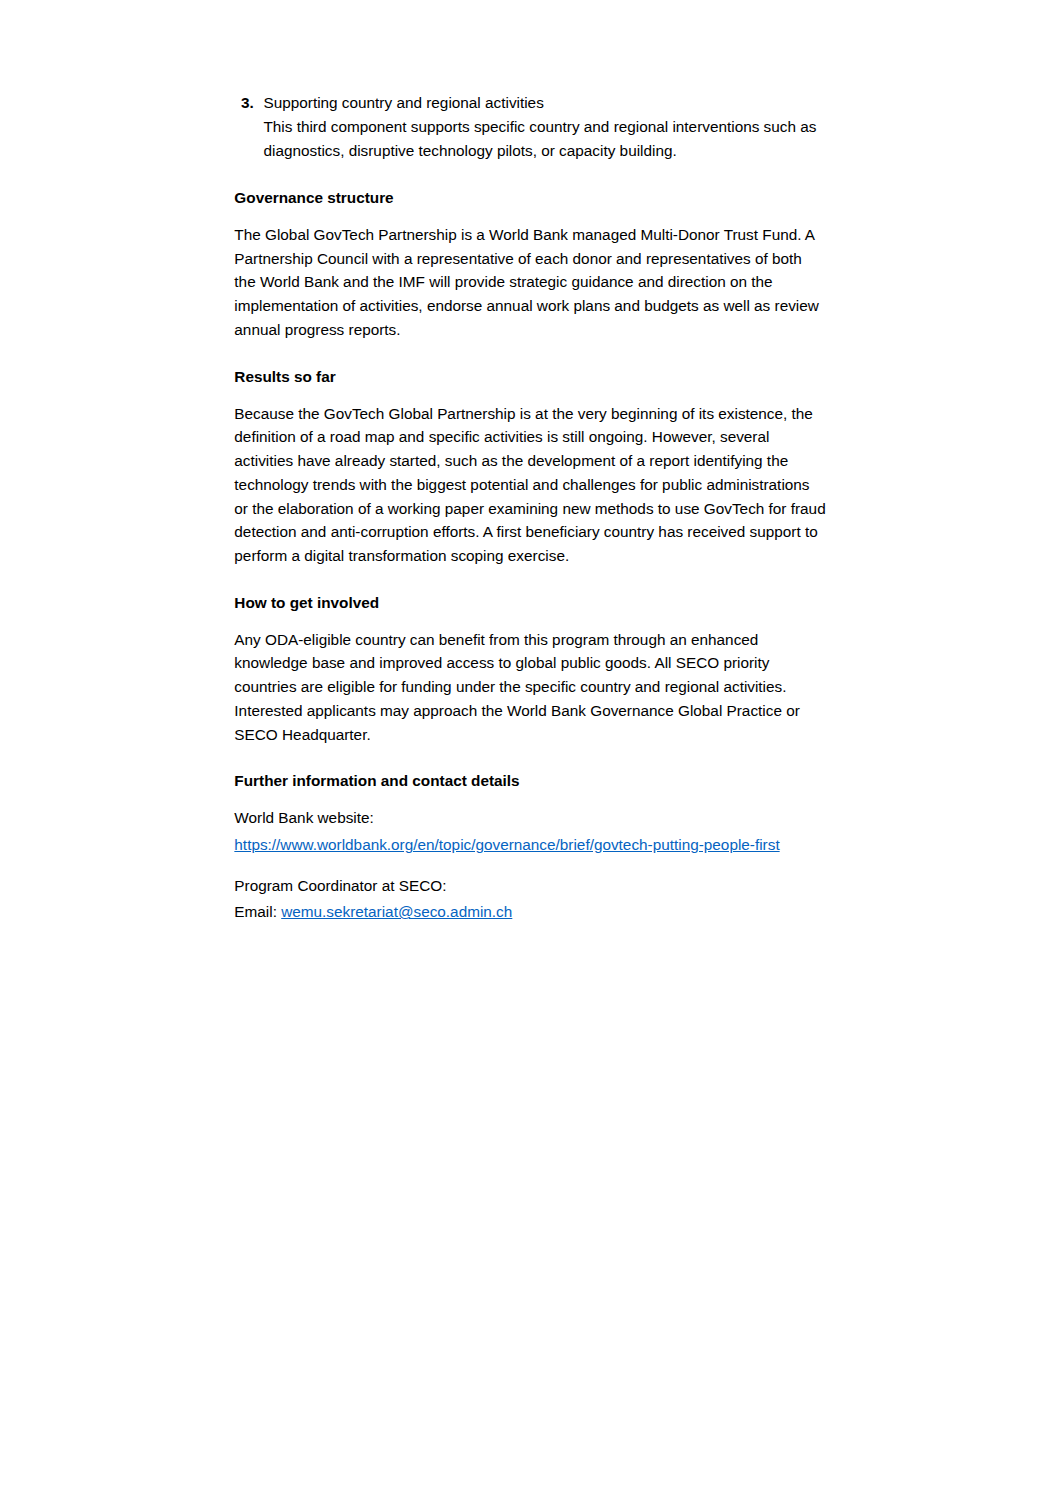Supporting country and regional activities This third component supports specific country and regional interventions such as diagnostics, disruptive technology pilots, or capacity building.
Governance structure
The Global GovTech Partnership is a World Bank managed Multi-Donor Trust Fund. A Partnership Council with a representative of each donor and representatives of both the World Bank and the IMF will provide strategic guidance and direction on the implementation of activities, endorse annual work plans and budgets as well as review annual progress reports.
Results so far
Because the GovTech Global Partnership is at the very beginning of its existence, the definition of a road map and specific activities is still ongoing. However, several activities have already started, such as the development of a report identifying the technology trends with the biggest potential and challenges for public administrations or the elaboration of a working paper examining new methods to use GovTech for fraud detection and anti-corruption efforts. A first beneficiary country has received support to perform a digital transformation scoping exercise.
How to get involved
Any ODA-eligible country can benefit from this program through an enhanced knowledge base and improved access to global public goods. All SECO priority countries are eligible for funding under the specific country and regional activities. Interested applicants may approach the World Bank Governance Global Practice or SECO Headquarter.
Further information and contact details
World Bank website:
https://www.worldbank.org/en/topic/governance/brief/govtech-putting-people-first
Program Coordinator at SECO:
Email: wemu.sekretariat@seco.admin.ch